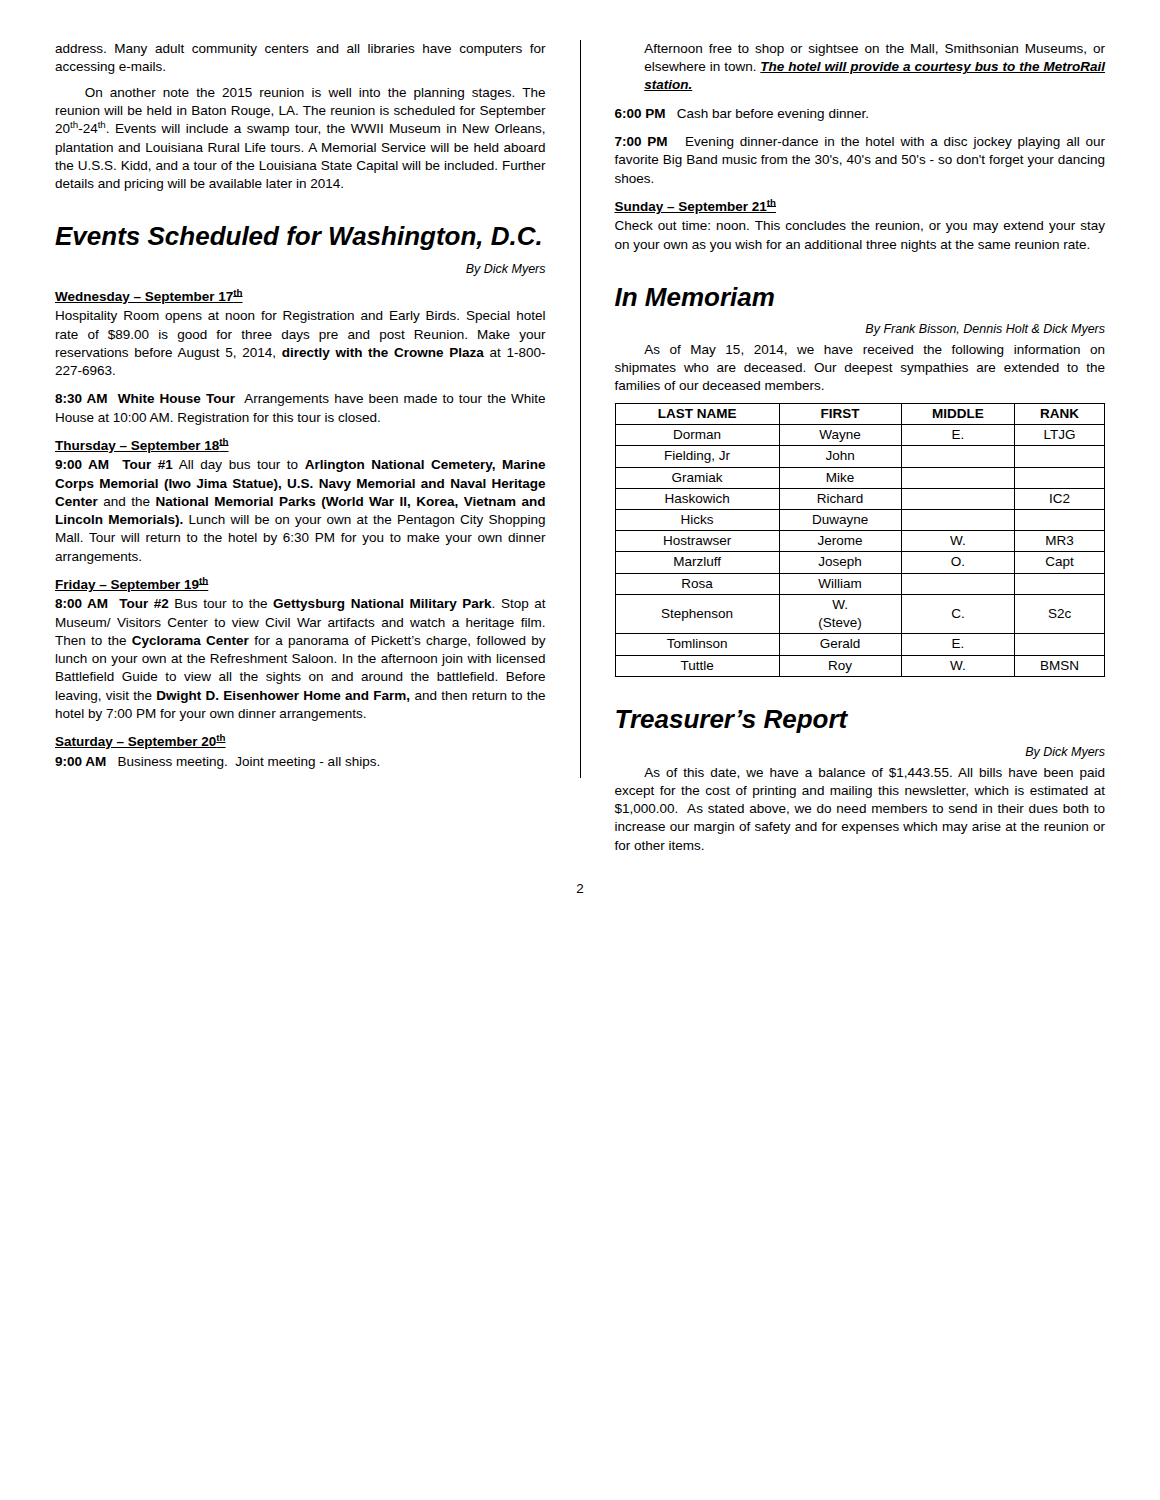address. Many adult community centers and all libraries have computers for accessing e-mails.
On another note the 2015 reunion is well into the planning stages. The reunion will be held in Baton Rouge, LA. The reunion is scheduled for September 20th-24th. Events will include a swamp tour, the WWII Museum in New Orleans, plantation and Louisiana Rural Life tours. A Memorial Service will be held aboard the U.S.S. Kidd, and a tour of the Louisiana State Capital will be included. Further details and pricing will be available later in 2014.
Events Scheduled for Washington, D.C.
By Dick Myers
Wednesday – September 17th
Hospitality Room opens at noon for Registration and Early Birds. Special hotel rate of $89.00 is good for three days pre and post Reunion. Make your reservations before August 5, 2014, directly with the Crowne Plaza at 1-800-227-6963.
8:30 AM White House Tour Arrangements have been made to tour the White House at 10:00 AM. Registration for this tour is closed.
Thursday – September 18th
9:00 AM Tour #1 All day bus tour to Arlington National Cemetery, Marine Corps Memorial (Iwo Jima Statue), U.S. Navy Memorial and Naval Heritage Center and the National Memorial Parks (World War II, Korea, Vietnam and Lincoln Memorials). Lunch will be on your own at the Pentagon City Shopping Mall. Tour will return to the hotel by 6:30 PM for you to make your own dinner arrangements.
Friday – September 19th
8:00 AM Tour #2 Bus tour to the Gettysburg National Military Park. Stop at Museum/ Visitors Center to view Civil War artifacts and watch a heritage film. Then to the Cyclorama Center for a panorama of Pickett’s charge, followed by lunch on your own at the Refreshment Saloon. In the afternoon join with licensed Battlefield Guide to view all the sights on and around the battlefield. Before leaving, visit the Dwight D. Eisenhower Home and Farm, and then return to the hotel by 7:00 PM for your own dinner arrangements.
Saturday – September 20th
9:00 AM Business meeting. Joint meeting - all ships.
Afternoon free to shop or sightsee on the Mall, Smithsonian Museums, or elsewhere in town. The hotel will provide a courtesy bus to the MetroRail station.
6:00 PM Cash bar before evening dinner.
7:00 PM Evening dinner-dance in the hotel with a disc jockey playing all our favorite Big Band music from the 30's, 40's and 50's - so don't forget your dancing shoes.
Sunday – September 21th
Check out time: noon. This concludes the reunion, or you may extend your stay on your own as you wish for an additional three nights at the same reunion rate.
In Memoriam
By Frank Bisson, Dennis Holt & Dick Myers
As of May 15, 2014, we have received the following information on shipmates who are deceased. Our deepest sympathies are extended to the families of our deceased members.
| LAST NAME | FIRST | MIDDLE | RANK |
| --- | --- | --- | --- |
| Dorman | Wayne | E. | LTJG |
| Fielding, Jr | John | | |
| Gramiak | Mike | | |
| Haskowich | Richard | | IC2 |
| Hicks | Duwayne | | |
| Hostrawser | Jerome | W. | MR3 |
| Marzluff | Joseph | O. | Capt |
| Rosa | William | | |
| Stephenson | W. (Steve) | C. | S2c |
| Tomlinson | Gerald | E. | |
| Tuttle | Roy | W. | BMSN |
Treasurer’s Report
By Dick Myers
As of this date, we have a balance of $1,443.55. All bills have been paid except for the cost of printing and mailing this newsletter, which is estimated at $1,000.00. As stated above, we do need members to send in their dues both to increase our margin of safety and for expenses which may arise at the reunion or for other items.
2